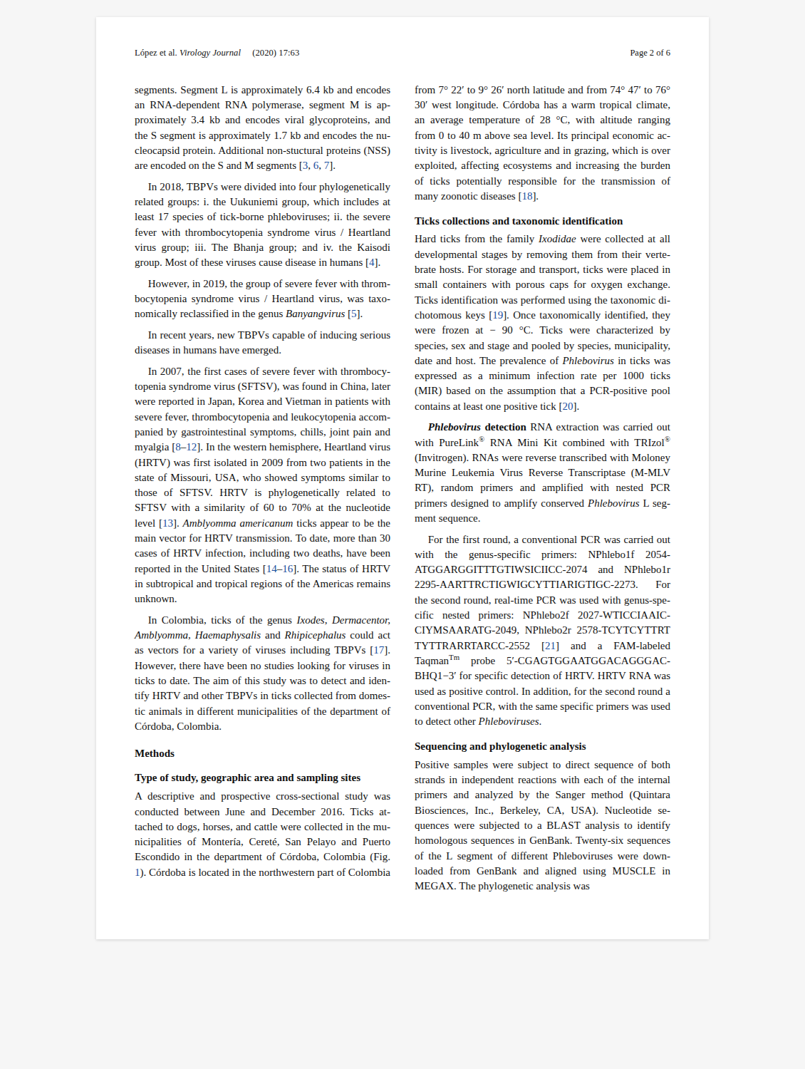López et al. Virology Journal (2020) 17:63
Page 2 of 6
segments. Segment L is approximately 6.4 kb and encodes an RNA-dependent RNA polymerase, segment M is approximately 3.4 kb and encodes viral glycoproteins, and the S segment is approximately 1.7 kb and encodes the nucleocapsid protein. Additional non-stuctural proteins (NSS) are encoded on the S and M segments [3, 6, 7].
In 2018, TBPVs were divided into four phylogenetically related groups: i. the Uukuniemi group, which includes at least 17 species of tick-borne phleboviruses; ii. the severe fever with thrombocytopenia syndrome virus / Heartland virus group; iii. The Bhanja group; and iv. the Kaisodi group. Most of these viruses cause disease in humans [4].
However, in 2019, the group of severe fever with thrombocytopenia syndrome virus / Heartland virus, was taxonomically reclassified in the genus Banyangvirus [5].
In recent years, new TBPVs capable of inducing serious diseases in humans have emerged.
In 2007, the first cases of severe fever with thrombocytopenia syndrome virus (SFTSV), was found in China, later were reported in Japan, Korea and Vietman in patients with severe fever, thrombocytopenia and leukocytopenia accompanied by gastrointestinal symptoms, chills, joint pain and myalgia [8–12]. In the western hemisphere, Heartland virus (HRTV) was first isolated in 2009 from two patients in the state of Missouri, USA, who showed symptoms similar to those of SFTSV. HRTV is phylogenetically related to SFTSV with a similarity of 60 to 70% at the nucleotide level [13]. Amblyomma americanum ticks appear to be the main vector for HRTV transmission. To date, more than 30 cases of HRTV infection, including two deaths, have been reported in the United States [14–16]. The status of HRTV in subtropical and tropical regions of the Americas remains unknown.
In Colombia, ticks of the genus Ixodes, Dermacentor, Amblyomma, Haemaphysalis and Rhipicephalus could act as vectors for a variety of viruses including TBPVs [17]. However, there have been no studies looking for viruses in ticks to date. The aim of this study was to detect and identify HRTV and other TBPVs in ticks collected from domestic animals in different municipalities of the department of Córdoba, Colombia.
Methods
Type of study, geographic area and sampling sites
A descriptive and prospective cross-sectional study was conducted between June and December 2016. Ticks attached to dogs, horses, and cattle were collected in the municipalities of Montería, Cereté, San Pelayo and Puerto Escondido in the department of Córdoba, Colombia (Fig. 1). Córdoba is located in the northwestern part of Colombia from 7° 22′ to 9° 26′ north latitude and from 74° 47′ to 76° 30′ west longitude. Córdoba has a warm tropical climate, an average temperature of 28 °C, with altitude ranging from 0 to 40 m above sea level. Its principal economic activity is livestock, agriculture and in grazing, which is over exploited, affecting ecosystems and increasing the burden of ticks potentially responsible for the transmission of many zoonotic diseases [18].
Ticks collections and taxonomic identification
Hard ticks from the family Ixodidae were collected at all developmental stages by removing them from their vertebrate hosts. For storage and transport, ticks were placed in small containers with porous caps for oxygen exchange. Ticks identification was performed using the taxonomic dichotomous keys [19]. Once taxonomically identified, they were frozen at − 90 °C. Ticks were characterized by species, sex and stage and pooled by species, municipality, date and host. The prevalence of Phlebovirus in ticks was expressed as a minimum infection rate per 1000 ticks (MIR) based on the assumption that a PCR-positive pool contains at least one positive tick [20].
Phlebovirus detection RNA extraction was carried out with PureLink® RNA Mini Kit combined with TRIzol® (Invitrogen). RNAs were reverse transcribed with Moloney Murine Leukemia Virus Reverse Transcriptase (M-MLV RT), random primers and amplified with nested PCR primers designed to amplify conserved Phlebovirus L segment sequence.
For the first round, a conventional PCR was carried out with the genus-specific primers: NPhlebo1f 2054-ATGGARGGITTTGTIWSICIICC-2074 and NPhlebo1r 2295-AARTTRCTIGWIGCYTTIARIGTIGC-2273. For the second round, real-time PCR was used with genus-specific nested primers: NPhlebo2f 2027-WTICCIAAIC-CIYMSAARATG-2049, NPhlebo2r 2578-TCYTCYTTRT TYTTRARRTARCC-2552 [21] and a FAM-labeled TaqmanTm probe 5′-CGAGTGGAATGGACAGGGAC-BHQ1−3′ for specific detection of HRTV. HRTV RNA was used as positive control. In addition, for the second round a conventional PCR, with the same specific primers was used to detect other Phleboviruses.
Sequencing and phylogenetic analysis
Positive samples were subject to direct sequence of both strands in independent reactions with each of the internal primers and analyzed by the Sanger method (Quintara Biosciences, Inc., Berkeley, CA, USA). Nucleotide sequences were subjected to a BLAST analysis to identify homologous sequences in GenBank. Twenty-six sequences of the L segment of different Phleboviruses were downloaded from GenBank and aligned using MUSCLE in MEGAX. The phylogenetic analysis was